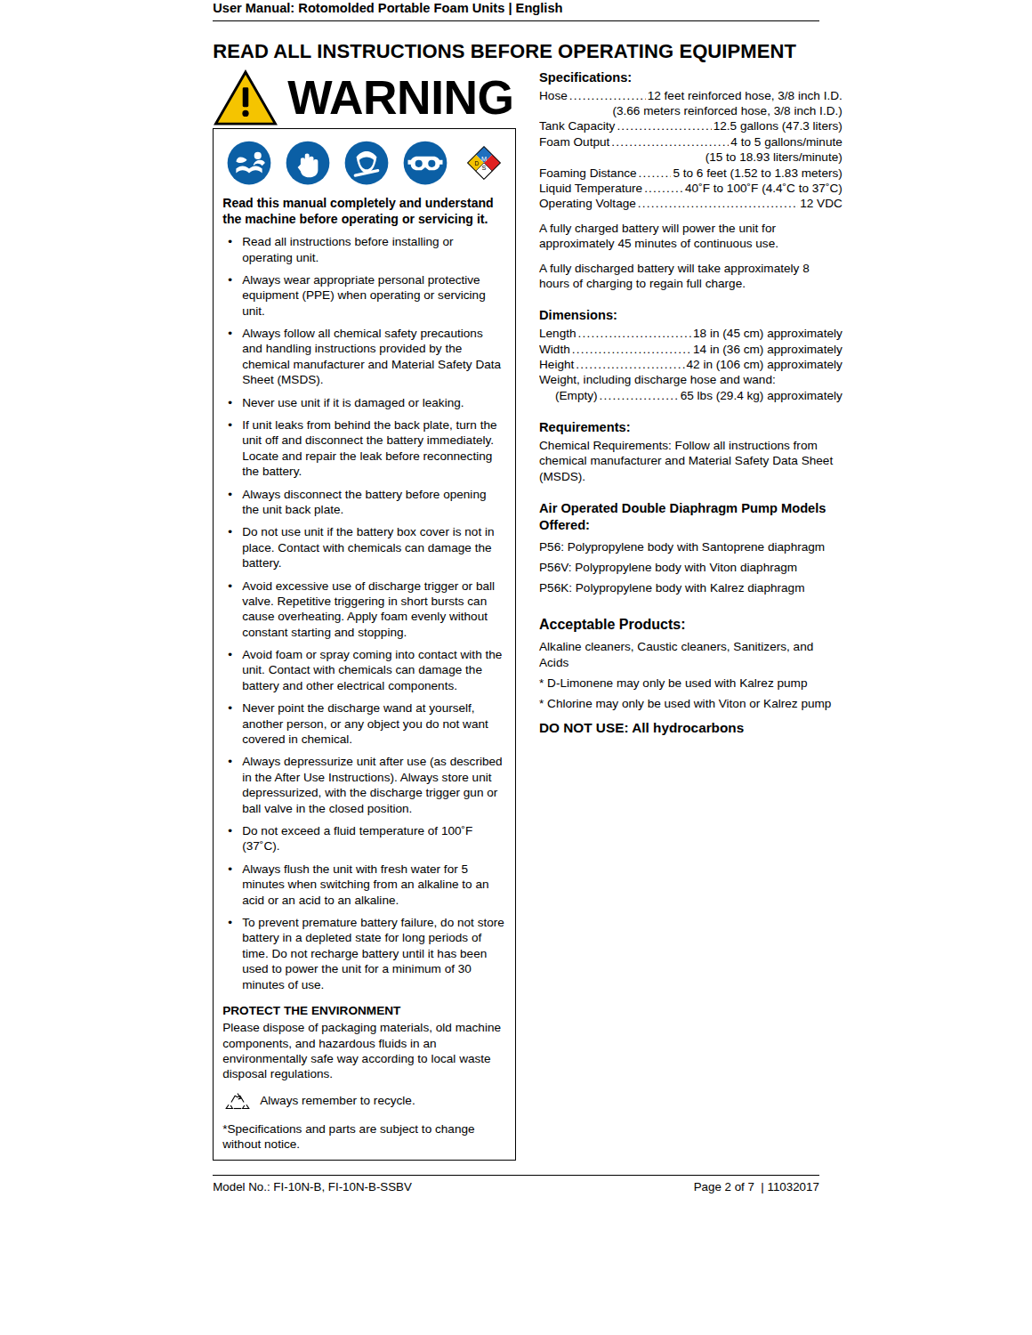User Manual: Rotomolded Portable Foam Units | English
READ ALL INSTRUCTIONS BEFORE OPERATING EQUIPMENT
WARNING
M S D
Read this manual completely and understand the machine before operating or servicing it.
Read all instructions before installing or operating unit.
Always wear appropriate personal protective equipment (PPE) when operating or servicing unit.
Always follow all chemical safety precautions and handling instructions provided by the chemical manufacturer and Material Safety Data Sheet (MSDS).
Never use unit if it is damaged or leaking.
If unit leaks from behind the back plate, turn the unit off and disconnect the battery immediately. Locate and repair the leak before reconnecting the battery.
Always disconnect the battery before opening the unit back plate.
Do not use unit if the battery box cover is not in place. Contact with chemicals can damage the battery.
Avoid excessive use of discharge trigger or ball valve. Repetitive triggering in short bursts can cause overheating. Apply foam evenly without constant starting and stopping.
Avoid foam or spray coming into contact with the unit. Contact with chemicals can damage the battery and other electrical components.
Never point the discharge wand at yourself, another person, or any object you do not want covered in chemical.
Always depressurize unit after use (as described in the After Use Instructions). Always store unit depressurized, with the discharge trigger gun or ball valve in the closed position.
Do not exceed a fluid temperature of 100˚F (37˚C).
Always flush the unit with fresh water for 5 minutes when switching from an alkaline to an acid or an acid to an alkaline.
To prevent premature battery failure, do not store battery in a depleted state for long periods of time. Do not recharge battery until it has been used to power the unit for a minimum of 30 minutes of use.
PROTECT THE ENVIRONMENT
Please dispose of packaging materials, old machine components, and hazardous fluids in an environmentally safe way according to local waste disposal regulations.
Always remember to recycle.
*Specifications and parts are subject to change without notice.
Specifications:
Hose ........................ 12 feet reinforced hose, 3/8 inch I.D.
(3.66 meters reinforced hose, 3/8 inch I.D.)
Tank Capacity ......................................... 12.5 gallons (47.3 liters)
Foam Output ...................................... 4 to 5 gallons/minute
(15 to 18.93 liters/minute)
Foaming Distance ........................ 5 to 6 feet (1.52 to 1.83 meters)
Liquid Temperature ........................... 40˚F to 100˚F (4.4˚C to 37˚C)
Operating Voltage ............................................................. 12 VDC
A fully charged battery will power the unit for approximately 45 minutes of continuous use.
A fully discharged battery will take approximately 8 hours of charging to regain full charge.
Dimensions:
Length ....................................... 18 in (45 cm) approximately
Width ........................................ 14 in (36 cm) approximately
Height ........................................ 42 in (106 cm) approximately
Weight, including discharge hose and wand:
(Empty) ............................... 65 lbs (29.4 kg) approximately
Requirements:
Chemical Requirements: Follow all instructions from chemical manufacturer and Material Safety Data Sheet (MSDS).
Air Operated Double Diaphragm Pump Models Offered:
P56: Polypropylene body with Santoprene diaphragm
P56V: Polypropylene body with Viton diaphragm
P56K: Polypropylene body with Kalrez diaphragm
Acceptable Products:
Alkaline cleaners, Caustic cleaners, Sanitizers, and Acids
* D-Limonene may only be used with Kalrez pump
* Chlorine may only be used with Viton or Kalrez pump
DO NOT USE: All hydrocarbons
Model No.: FI-10N-B, FI-10N-B-SSBV
Page 2 of 7 | 11032017